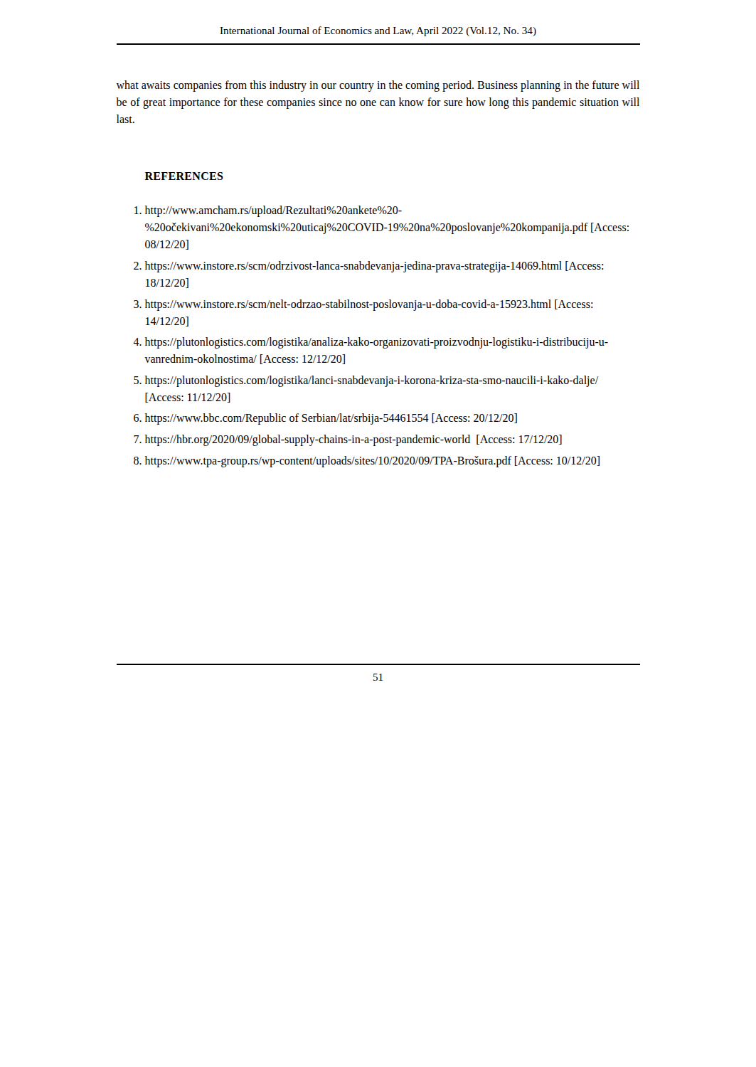International Journal of Economics and Law, April 2022 (Vol.12, No. 34)
what awaits companies from this industry in our country in the coming period. Business planning in the future will be of great importance for these companies since no one can know for sure how long this pandemic situation will last.
REFERENCES
http://www.amcham.rs/upload/Rezultati%20ankete%20-%20očekivani%20ekonomski%20uticaj%20COVID-19%20na%20poslovanje%20kompanija.pdf [Access: 08/12/20]
https://www.instore.rs/scm/odrzivost-lanca-snabdevanja-jedina-prava-strategija-14069.html [Access: 18/12/20]
https://www.instore.rs/scm/nelt-odrzao-stabilnost-poslovanja-u-doba-covid-a-15923.html [Access: 14/12/20]
https://plutonlogistics.com/logistika/analiza-kako-organizovati-proizvodnju-logistiku-i-distribuciju-u-vanrednim-okolnostima/ [Access: 12/12/20]
https://plutonlogistics.com/logistika/lanci-snabdevanja-i-korona-kriza-sta-smo-naucili-i-kako-dalje/ [Access: 11/12/20]
https://www.bbc.com/Republic of Serbian/lat/srbija-54461554 [Access: 20/12/20]
https://hbr.org/2020/09/global-supply-chains-in-a-post-pandemic-world [Access: 17/12/20]
https://www.tpa-group.rs/wp-content/uploads/sites/10/2020/09/TPA-Brošura.pdf [Access: 10/12/20]
51